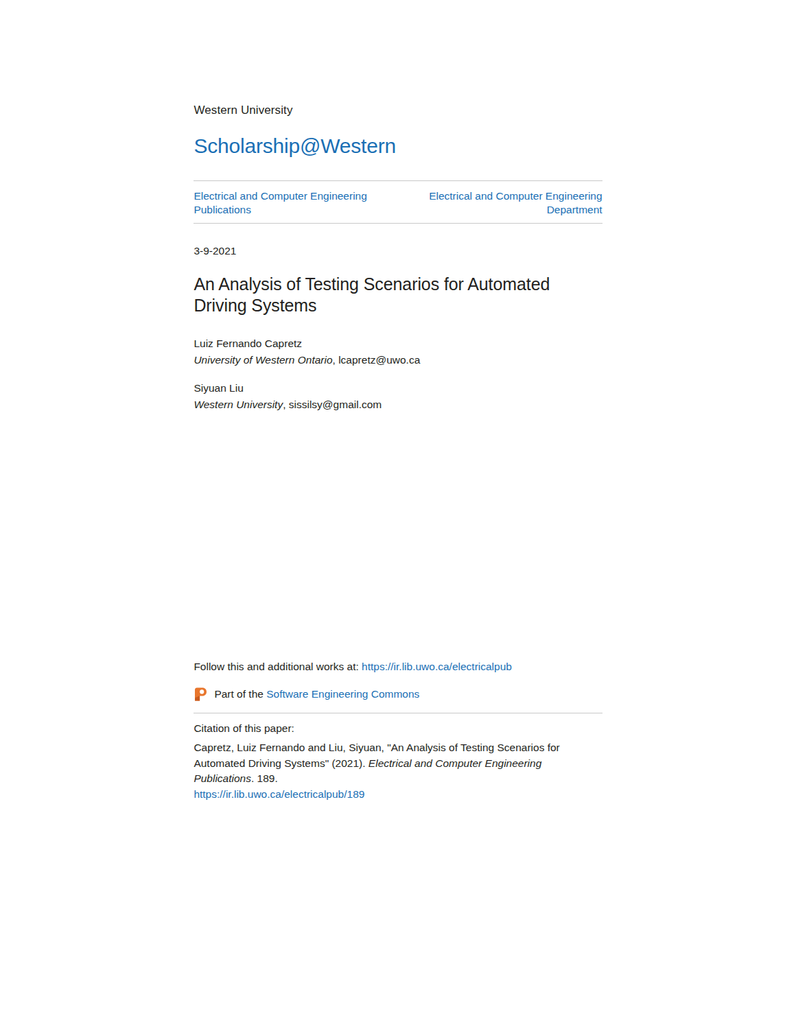Western University
Scholarship@Western
Electrical and Computer Engineering Publications
Electrical and Computer Engineering Department
3-9-2021
An Analysis of Testing Scenarios for Automated Driving Systems
Luiz Fernando Capretz University of Western Ontario, lcapretz@uwo.ca
Siyuan Liu Western University, sissilsy@gmail.com
Follow this and additional works at: https://ir.lib.uwo.ca/electricalpub
Part of the Software Engineering Commons
Citation of this paper:
Capretz, Luiz Fernando and Liu, Siyuan, "An Analysis of Testing Scenarios for Automated Driving Systems" (2021). Electrical and Computer Engineering Publications. 189.
https://ir.lib.uwo.ca/electricalpub/189